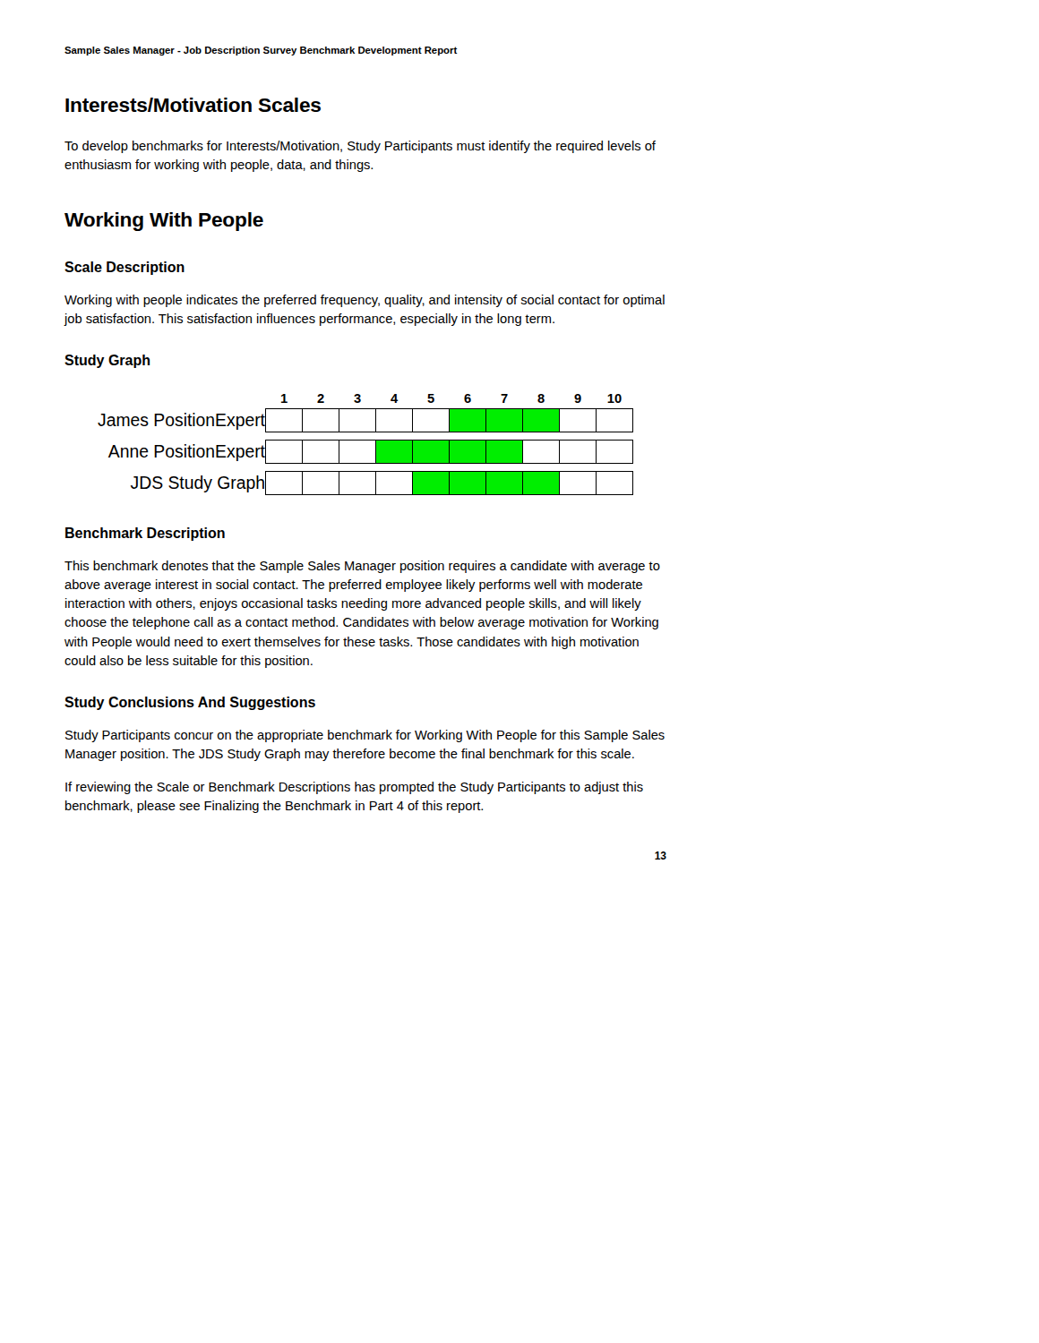Sample Sales Manager - Job Description Survey Benchmark Development Report
Interests/Motivation Scales
To develop benchmarks for Interests/Motivation, Study Participants must identify the required levels of enthusiasm for working with people, data, and things.
Working With People
Scale Description
Working with people indicates the preferred frequency, quality, and intensity of social contact for optimal job satisfaction. This satisfaction influences performance, especially in the long term.
Study Graph
| | 1 | 2 | 3 | 4 | 5 | 6 | 7 | 8 | 9 | 10 |
| James PositionExpert | | | | | | | | | | |
| Anne PositionExpert | | | | | | | | | | |
| JDS Study Graph | | | | | | | | | | |
Benchmark Description
This benchmark denotes that the Sample Sales Manager position requires a candidate with average to above average interest in social contact. The preferred employee likely performs well with moderate interaction with others, enjoys occasional tasks needing more advanced people skills, and will likely choose the telephone call as a contact method. Candidates with below average motivation for Working with People would need to exert themselves for these tasks. Those candidates with high motivation could also be less suitable for this position.
Study Conclusions And Suggestions
Study Participants concur on the appropriate benchmark for Working With People for this Sample Sales Manager position. The JDS Study Graph may therefore become the final benchmark for this scale.
If reviewing the Scale or Benchmark Descriptions has prompted the Study Participants to adjust this benchmark, please see Finalizing the Benchmark in Part 4 of this report.
13